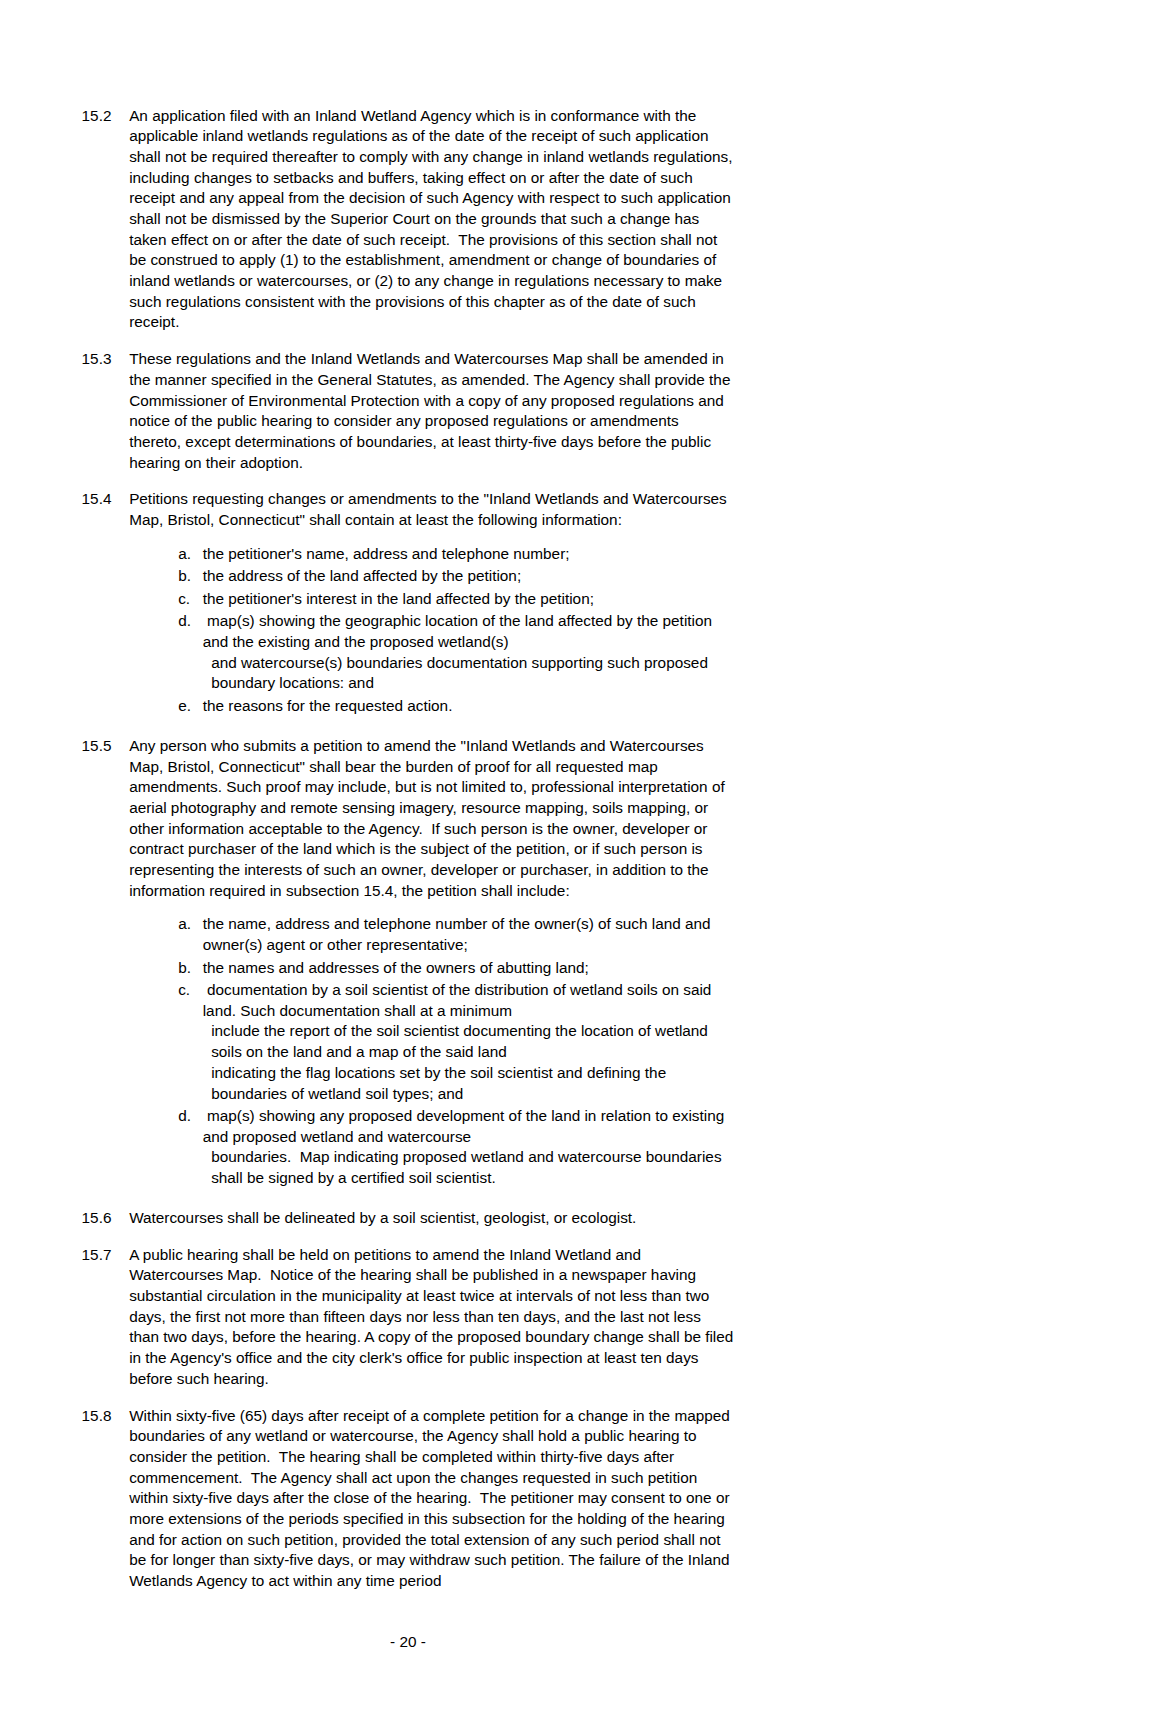15.2
An application filed with an Inland Wetland Agency which is in conformance with the applicable inland wetlands regulations as of the date of the receipt of such application shall not be required thereafter to comply with any change in inland wetlands regulations, including changes to setbacks and buffers, taking effect on or after the date of such receipt and any appeal from the decision of such Agency with respect to such application shall not be dismissed by the Superior Court on the grounds that such a change has taken effect on or after the date of such receipt. The provisions of this section shall not be construed to apply (1) to the establishment, amendment or change of boundaries of inland wetlands or watercourses, or (2) to any change in regulations necessary to make such regulations consistent with the provisions of this chapter as of the date of such receipt.
15.3
These regulations and the Inland Wetlands and Watercourses Map shall be amended in the manner specified in the General Statutes, as amended. The Agency shall provide the Commissioner of Environmental Protection with a copy of any proposed regulations and notice of the public hearing to consider any proposed regulations or amendments thereto, except determinations of boundaries, at least thirty-five days before the public hearing on their adoption.
15.4
Petitions requesting changes or amendments to the "Inland Wetlands and Watercourses Map, Bristol, Connecticut" shall contain at least the following information:
a. the petitioner's name, address and telephone number;
b. the address of the land affected by the petition;
c. the petitioner's interest in the land affected by the petition;
d. map(s) showing the geographic location of the land affected by the petition and the existing and the proposed wetland(s) and watercourse(s) boundaries documentation supporting such proposed boundary locations: and
e. the reasons for the requested action.
15.5
Any person who submits a petition to amend the "Inland Wetlands and Watercourses Map, Bristol, Connecticut" shall bear the burden of proof for all requested map amendments. Such proof may include, but is not limited to, professional interpretation of aerial photography and remote sensing imagery, resource mapping, soils mapping, or other information acceptable to the Agency. If such person is the owner, developer or contract purchaser of the land which is the subject of the petition, or if such person is representing the interests of such an owner, developer or purchaser, in addition to the information required in subsection 15.4, the petition shall include:
a. the name, address and telephone number of the owner(s) of such land and owner(s) agent or other representative;
b. the names and addresses of the owners of abutting land;
c. documentation by a soil scientist of the distribution of wetland soils on said land. Such documentation shall at a minimum include the report of the soil scientist documenting the location of wetland soils on the land and a map of the said land indicating the flag locations set by the soil scientist and defining the boundaries of wetland soil types; and
d. map(s) showing any proposed development of the land in relation to existing and proposed wetland and watercourse boundaries. Map indicating proposed wetland and watercourse boundaries shall be signed by a certified soil scientist.
15.6
Watercourses shall be delineated by a soil scientist, geologist, or ecologist.
15.7
A public hearing shall be held on petitions to amend the Inland Wetland and Watercourses Map. Notice of the hearing shall be published in a newspaper having substantial circulation in the municipality at least twice at intervals of not less than two days, the first not more than fifteen days nor less than ten days, and the last not less than two days, before the hearing. A copy of the proposed boundary change shall be filed in the Agency's office and the city clerk's office for public inspection at least ten days before such hearing.
15.8
Within sixty-five (65) days after receipt of a complete petition for a change in the mapped boundaries of any wetland or watercourse, the Agency shall hold a public hearing to consider the petition. The hearing shall be completed within thirty-five days after commencement. The Agency shall act upon the changes requested in such petition within sixty-five days after the close of the hearing. The petitioner may consent to one or more extensions of the periods specified in this subsection for the holding of the hearing and for action on such petition, provided the total extension of any such period shall not be for longer than sixty-five days, or may withdraw such petition. The failure of the Inland Wetlands Agency to act within any time period
- 20 -